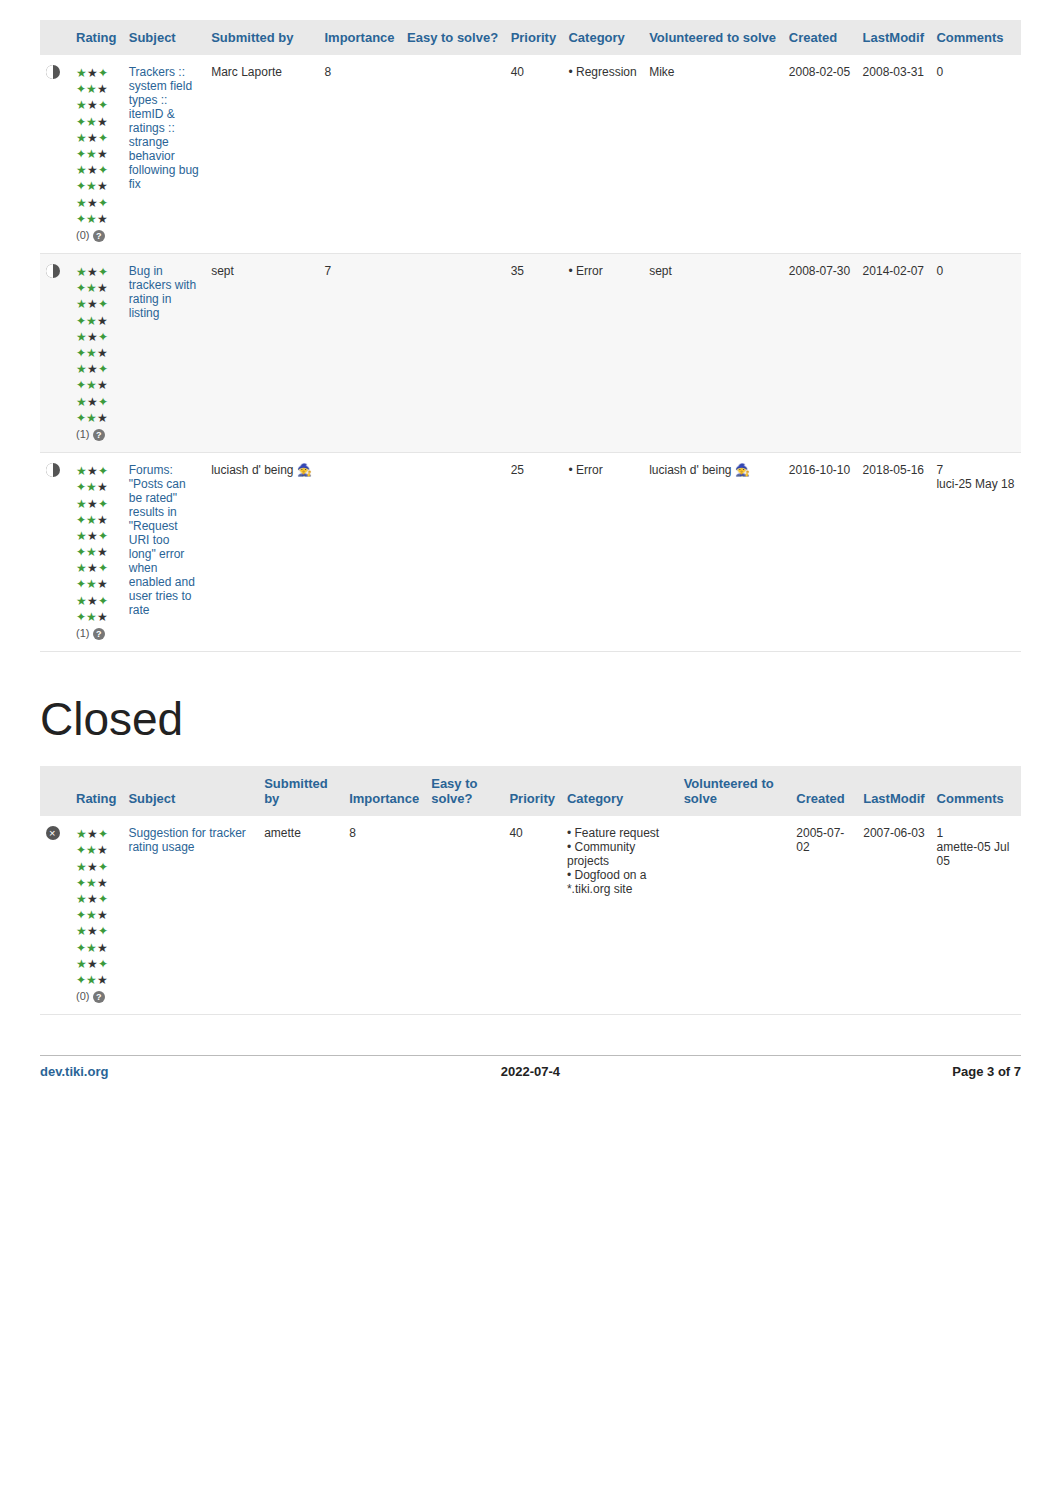| | Rating | Subject | Submitted by | Importance | Easy to solve? | Priority | Category | Volunteered to solve | Created | LastModif | Comments |
| --- | --- | --- | --- | --- | --- | --- | --- | --- | --- | --- | --- |
| | ★ ★ ✦ ✦ ★ ★ ★ ★ ✦ ✦ ★ ★ ★ ★ ✦ ✦ ★ ★ ★ ★ ✦ ✦ ★ ★ ★ ★ ✦ ✦ ★ ★ (0) ? | Trackers :: system field types :: itemID & ratings :: strange behavior following bug fix | Marc Laporte | 8 | | 40 | • Regression | Mike | 2008-02-05 | 2008-03-31 | 0 |
| | ★ ★ ✦ ✦ ★ ★ ★ ★ ✦ ✦ ★ ★ ★ ★ ✦ ✦ ★ ★ ★ ★ ✦ ✦ ★ ★ ★ ★ ✦ ✦ ★ ★ (1) ? | Bug in trackers with rating in listing | sept | 7 | | 35 | • Error | sept | 2008-07-30 | 2014-02-07 | 0 |
| | ★ ★ ✦ ✦ ★ ★ ★ ★ ✦ ✦ ★ ★ ★ ★ ✦ ✦ ★ ★ ★ ★ ✦ ✦ ★ ★ ★ ★ ✦ ✦ ★ ★ (1) ? | Forums: "Posts can be rated" results in "Request URI too long" error when enabled and user tries to rate | luciash d' being 🧙 | | | 25 | • Error | luciash d' being 🧙 | 2016-10-10 | 2018-05-16 | 7 luci-25 May 18 |
Closed
| | Rating | Subject | Submitted by | Importance | Easy to solve? | Priority | Category | Volunteered to solve | Created | LastModif | Comments |
| --- | --- | --- | --- | --- | --- | --- | --- | --- | --- | --- | --- |
| | ★ ★ ✦ ✦ ★ ★ ★ ★ ✦ ✦ ★ ★ ★ ★ ✦ ✦ ★ ★ ★ ★ ✦ ✦ ★ ★ ★ ★ ✦ ✦ ★ ★ (0) ? | Suggestion for tracker rating usage | amette | 8 | | 40 | • Feature request • Community projects • Dogfood on a *.tiki.org site | | 2005-07-02 | 2007-06-03 | 1 amette-05 Jul 05 |
dev.tiki.org
2022-07-4
Page 3 of 7